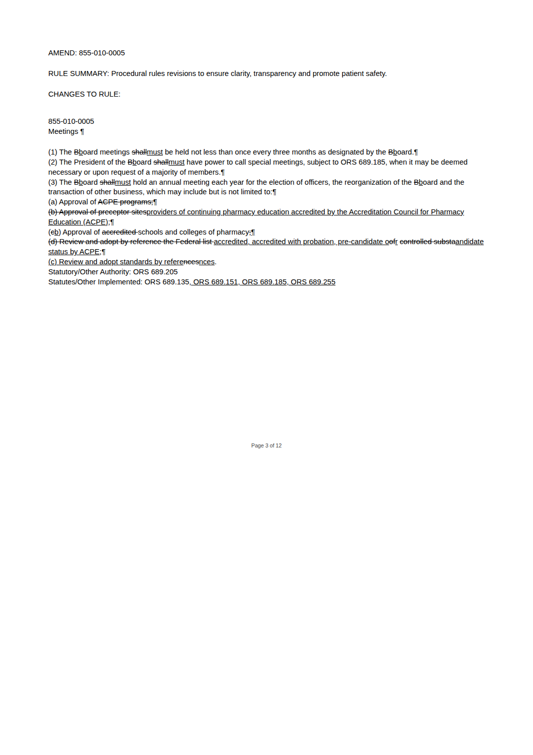AMEND: 855-010-0005
RULE SUMMARY: Procedural rules revisions to ensure clarity, transparency and promote patient safety.
CHANGES TO RULE:
855-010-0005
Meetings ¶
(1) The Bboard meetings shallmust be held not less than once every three months as designated by the Bboard.¶
(2) The President of the Bboard shallmust have power to call special meetings, subject to ORS 689.185, when it may be deemed necessary or upon request of a majority of members.¶
(3) The Bboard shallmust hold an annual meeting each year for the election of officers, the reorganization of the Bboard and the transaction of other business, which may include but is not limited to:¶
(a) Approval of ACPE programs;¶
(b) Approval of preceptor sitesproviders of continuing pharmacy education accredited by the Accreditation Council for Pharmacy Education (ACPE);¶
(cb) Approval of accredited schools and colleges of pharmacy;¶
(d) Review and adopt by reference the Federal list accredited, accredited with probation, pre-candidate oofr controlled substaandidate status by ACPE;¶
(c) Review and adopt standards by referencesnces.
Statutory/Other Authority: ORS 689.205
Statutes/Other Implemented: ORS 689.135, ORS 689.151, ORS 689.185, ORS 689.255
Page 3 of 12